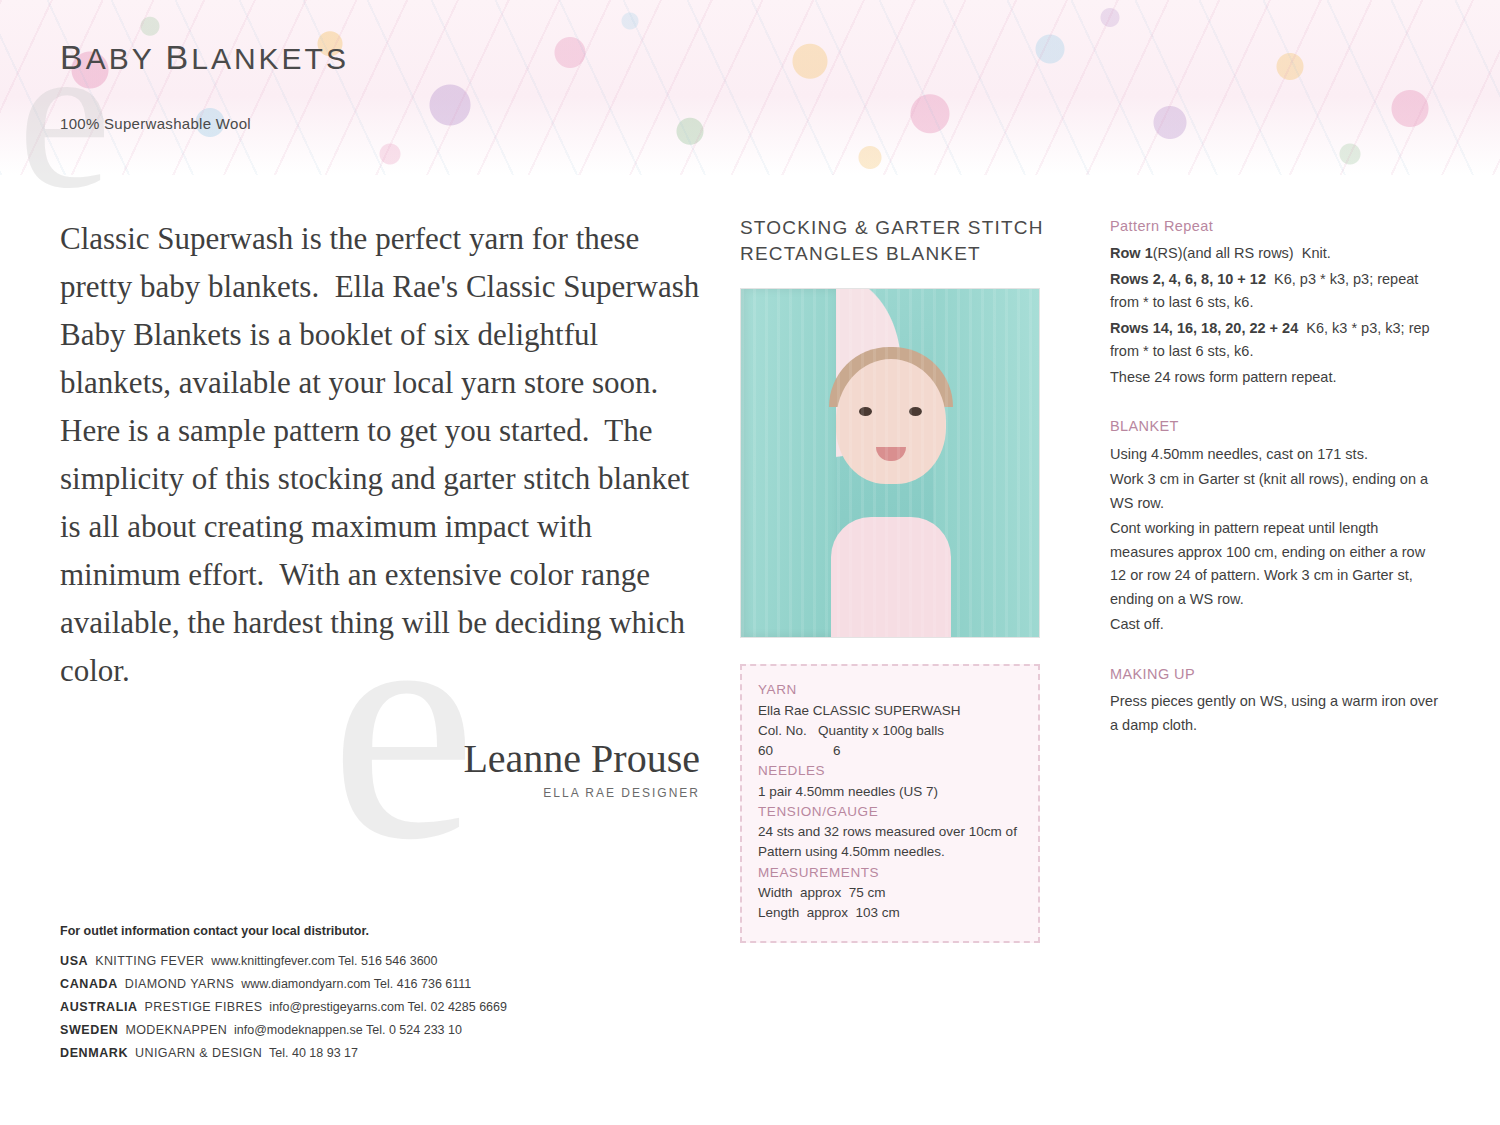e
BABY BLANKETS
100% Superwashable Wool
e
Classic Superwash is the perfect yarn for these pretty baby blankets. Ella Rae's Classic Superwash Baby Blankets is a booklet of six delightful blankets, available at your local yarn store soon. Here is a sample pattern to get you started. The simplicity of this stocking and garter stitch blanket is all about creating maximum impact with minimum effort. With an extensive color range available, the hardest thing will be deciding which color.
Leanne Prouse
ELLA RAE DESIGNER
For outlet information contact your local distributor.
USA KNITTING FEVER www.knittingfever.com Tel. 516 546 3600
CANADA DIAMOND YARNS www.diamondyarn.com Tel. 416 736 6111
AUSTRALIA PRESTIGE FIBRES info@prestigeyarns.com Tel. 02 4285 6669
SWEDEN MODEKNAPPEN info@modeknappen.se Tel. 0 524 233 10
DENMARK UNIGARN & DESIGN Tel. 40 18 93 17
STOCKING & GARTER STITCH
RECTANGLES BLANKET
YARN
Ella Rae CLASSIC SUPERWASH
Col. No. Quantity x 100g balls
606
NEEDLES
1 pair 4.50mm needles (US 7)
TENSION/GAUGE
24 sts and 32 rows measured over 10cm of Pattern using 4.50mm needles.
MEASUREMENTS
Width approx 75 cm
Length approx 103 cm
Pattern Repeat
Row 1(RS)(and all RS rows) Knit.
Rows 2, 4, 6, 8, 10 + 12 K6, p3 * k3, p3; repeat from * to last 6 sts, k6.
Rows 14, 16, 18, 20, 22 + 24 K6, k3 * p3, k3; rep from * to last 6 sts, k6.
These 24 rows form pattern repeat.
BLANKET
Using 4.50mm needles, cast on 171 sts.
Work 3 cm in Garter st (knit all rows), ending on a WS row.
Cont working in pattern repeat until length measures approx 100 cm, ending on either a row 12 or row 24 of pattern. Work 3 cm in Garter st, ending on a WS row.
Cast off.
MAKING UP
Press pieces gently on WS, using a warm iron over a damp cloth.